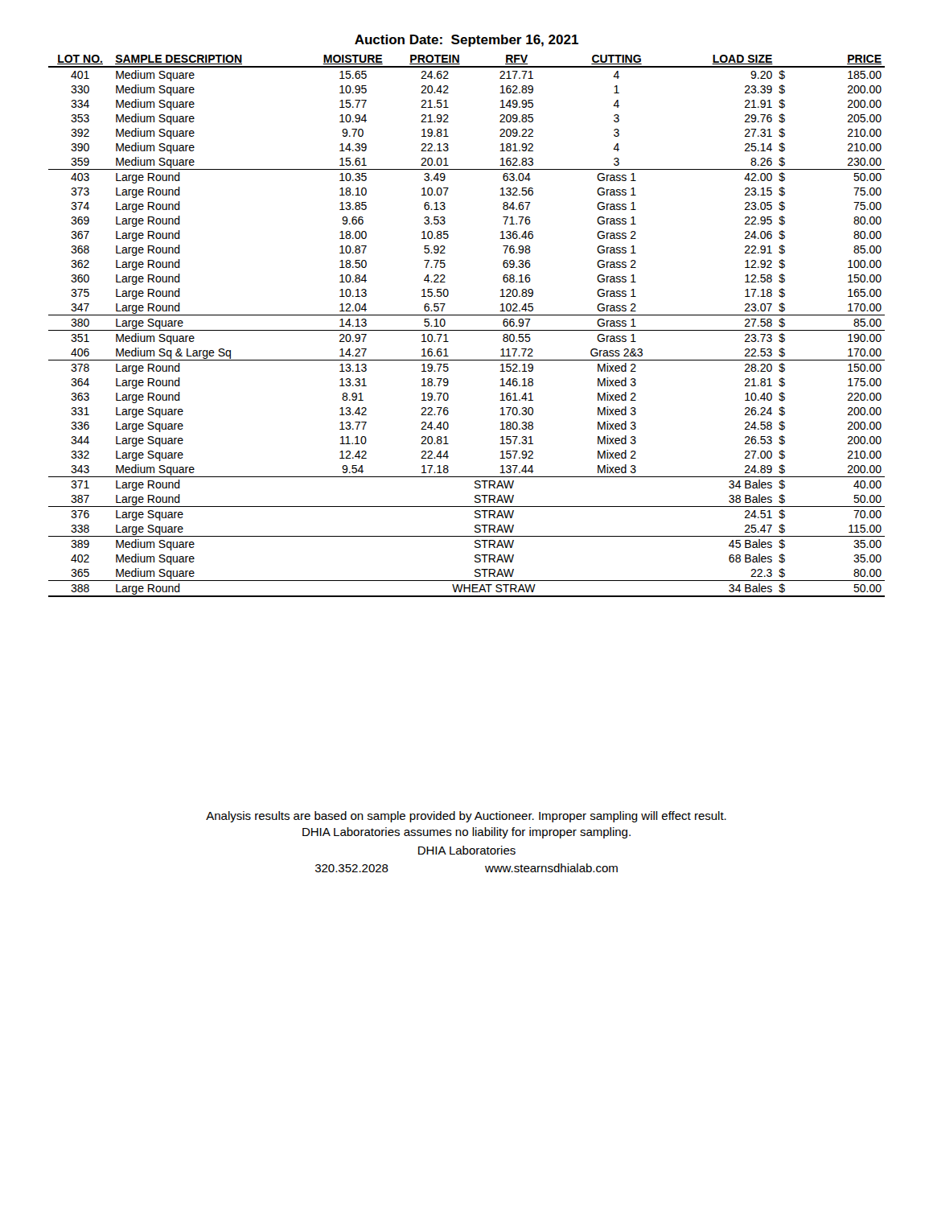Auction Date: September 16, 2021
| LOT NO. | SAMPLE DESCRIPTION | MOISTURE | PROTEIN | RFV | CUTTING | LOAD SIZE | | PRICE |
| --- | --- | --- | --- | --- | --- | --- | --- | --- |
| 401 | Medium Square | 15.65 | 24.62 | 217.71 | 4 | 9.20 | $ | 185.00 |
| 330 | Medium Square | 10.95 | 20.42 | 162.89 | 1 | 23.39 | $ | 200.00 |
| 334 | Medium Square | 15.77 | 21.51 | 149.95 | 4 | 21.91 | $ | 200.00 |
| 353 | Medium Square | 10.94 | 21.92 | 209.85 | 3 | 29.76 | $ | 205.00 |
| 392 | Medium Square | 9.70 | 19.81 | 209.22 | 3 | 27.31 | $ | 210.00 |
| 390 | Medium Square | 14.39 | 22.13 | 181.92 | 4 | 25.14 | $ | 210.00 |
| 359 | Medium Square | 15.61 | 20.01 | 162.83 | 3 | 8.26 | $ | 230.00 |
| 403 | Large Round | 10.35 | 3.49 | 63.04 | Grass 1 | 42.00 | $ | 50.00 |
| 373 | Large Round | 18.10 | 10.07 | 132.56 | Grass 1 | 23.15 | $ | 75.00 |
| 374 | Large Round | 13.85 | 6.13 | 84.67 | Grass 1 | 23.05 | $ | 75.00 |
| 369 | Large Round | 9.66 | 3.53 | 71.76 | Grass 1 | 22.95 | $ | 80.00 |
| 367 | Large Round | 18.00 | 10.85 | 136.46 | Grass 2 | 24.06 | $ | 80.00 |
| 368 | Large Round | 10.87 | 5.92 | 76.98 | Grass 1 | 22.91 | $ | 85.00 |
| 362 | Large Round | 18.50 | 7.75 | 69.36 | Grass 2 | 12.92 | $ | 100.00 |
| 360 | Large Round | 10.84 | 4.22 | 68.16 | Grass 1 | 12.58 | $ | 150.00 |
| 375 | Large Round | 10.13 | 15.50 | 120.89 | Grass 1 | 17.18 | $ | 165.00 |
| 347 | Large Round | 12.04 | 6.57 | 102.45 | Grass 2 | 23.07 | $ | 170.00 |
| 380 | Large Square | 14.13 | 5.10 | 66.97 | Grass 1 | 27.58 | $ | 85.00 |
| 351 | Medium Square | 20.97 | 10.71 | 80.55 | Grass 1 | 23.73 | $ | 190.00 |
| 406 | Medium Sq & Large Sq | 14.27 | 16.61 | 117.72 | Grass 2&3 | 22.53 | $ | 170.00 |
| 378 | Large Round | 13.13 | 19.75 | 152.19 | Mixed 2 | 28.20 | $ | 150.00 |
| 364 | Large Round | 13.31 | 18.79 | 146.18 | Mixed 3 | 21.81 | $ | 175.00 |
| 363 | Large Round | 8.91 | 19.70 | 161.41 | Mixed 2 | 10.40 | $ | 220.00 |
| 331 | Large Square | 13.42 | 22.76 | 170.30 | Mixed 3 | 26.24 | $ | 200.00 |
| 336 | Large Square | 13.77 | 24.40 | 180.38 | Mixed 3 | 24.58 | $ | 200.00 |
| 344 | Large Square | 11.10 | 20.81 | 157.31 | Mixed 3 | 26.53 | $ | 200.00 |
| 332 | Large Square | 12.42 | 22.44 | 157.92 | Mixed 2 | 27.00 | $ | 210.00 |
| 343 | Medium Square | 9.54 | 17.18 | 137.44 | Mixed 3 | 24.89 | $ | 200.00 |
| 371 | Large Round | STRAW | 34 Bales | $ | 40.00 |
| 387 | Large Round | STRAW | 38 Bales | $ | 50.00 |
| 376 | Large Square | STRAW | 24.51 | $ | 70.00 |
| 338 | Large Square | STRAW | 25.47 | $ | 115.00 |
| 389 | Medium Square | STRAW | 45 Bales | $ | 35.00 |
| 402 | Medium Square | STRAW | 68 Bales | $ | 35.00 |
| 365 | Medium Square | STRAW | 22.3 | $ | 80.00 |
| 388 | Large Round | WHEAT STRAW | 34 Bales | $ | 50.00 |
Analysis results are based on sample provided by Auctioneer. Improper sampling will effect result.
DHIA Laboratories assumes no liability for improper sampling.
DHIA Laboratories
320.352.2028 www.stearnsdhialab.com